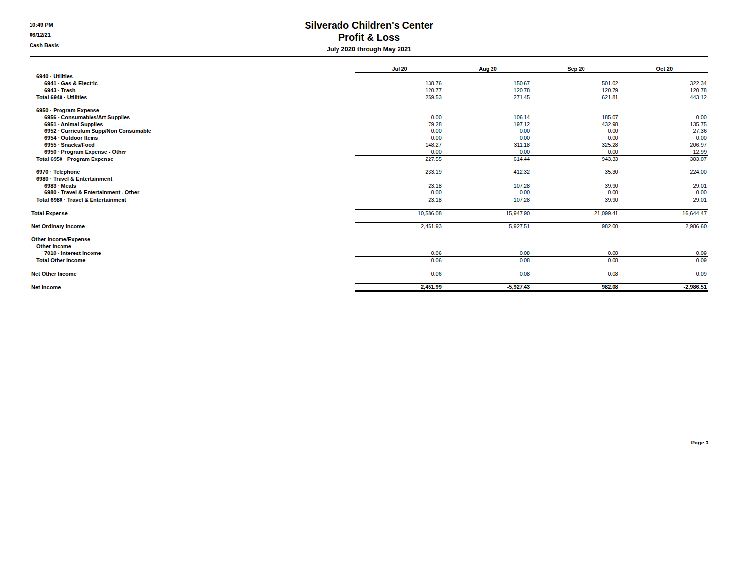10:49 PM
06/12/21
Cash Basis
Silverado Children's Center
Profit & Loss
July 2020 through May 2021
| | Jul 20 | Aug 20 | Sep 20 | Oct 20 |
| --- | --- | --- | --- | --- |
| 6940 · Utilities | | | | |
| 6941 · Gas & Electric | 138.76 | 150.67 | 501.02 | 322.34 |
| 6943 · Trash | 120.77 | 120.78 | 120.79 | 120.78 |
| Total 6940 · Utilities | 259.53 | 271.45 | 621.81 | 443.12 |
| 6950 · Program Expense | | | | |
| 6956 · Consumables/Art Supplies | 0.00 | 106.14 | 185.07 | 0.00 |
| 6951 · Animal Supplies | 79.28 | 197.12 | 432.98 | 135.75 |
| 6952 · Curriculum Supp/Non Consumable | 0.00 | 0.00 | 0.00 | 27.36 |
| 6954 · Outdoor Items | 0.00 | 0.00 | 0.00 | 0.00 |
| 6955 · Snacks/Food | 148.27 | 311.18 | 325.28 | 206.97 |
| 6950 · Program Expense - Other | 0.00 | 0.00 | 0.00 | 12.99 |
| Total 6950 · Program Expense | 227.55 | 614.44 | 943.33 | 383.07 |
| 6970 · Telephone | 233.19 | 412.32 | 35.30 | 224.00 |
| 6980 · Travel & Entertainment | | | | |
| 6983 · Meals | 23.18 | 107.28 | 39.90 | 29.01 |
| 6980 · Travel & Entertainment - Other | 0.00 | 0.00 | 0.00 | 0.00 |
| Total 6980 · Travel & Entertainment | 23.18 | 107.28 | 39.90 | 29.01 |
| Total Expense | 10,586.08 | 15,947.90 | 21,099.41 | 16,644.47 |
| Net Ordinary Income | 2,451.93 | -5,927.51 | 982.00 | -2,986.60 |
| Other Income/Expense | | | | |
| Other Income | | | | |
| 7010 · Interest Income | 0.06 | 0.08 | 0.08 | 0.09 |
| Total Other Income | 0.06 | 0.08 | 0.08 | 0.09 |
| Net Other Income | 0.06 | 0.08 | 0.08 | 0.09 |
| Net Income | 2,451.99 | -5,927.43 | 982.08 | -2,986.51 |
Page 3